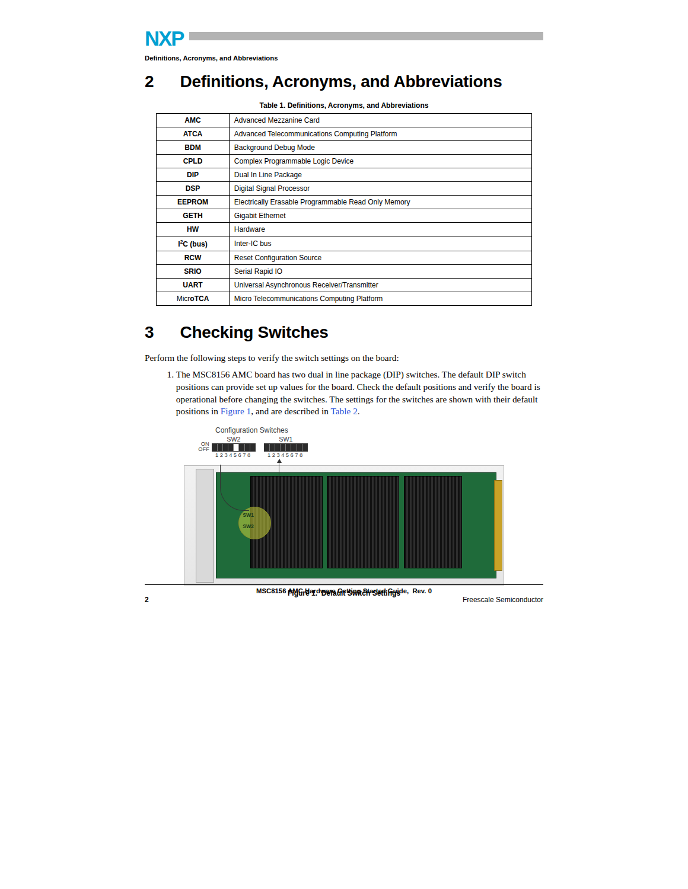NXP
Definitions, Acronyms, and Abbreviations
2 Definitions, Acronyms, and Abbreviations
Table 1. Definitions, Acronyms, and Abbreviations
| AMC | Advanced Mezzanine Card |
| ATCA | Advanced Telecommunications Computing Platform |
| BDM | Background Debug Mode |
| CPLD | Complex Programmable Logic Device |
| DIP | Dual In Line Package |
| DSP | Digital Signal Processor |
| EEPROM | Electrically Erasable Programmable Read Only Memory |
| GETH | Gigabit Ethernet |
| HW | Hardware |
| I 2 C (bus) | Inter-IC bus |
| RCW | Reset Configuration Source |
| SRIO | Serial Rapid IO |
| UART | Universal Asynchronous Receiver/Transmitter |
| Micr oTCA | Micro Telecommunications Computing Platform |
3 Checking Switches
Perform the following steps to verify the switch settings on the board:
The MSC8156 AMC board has two dual in line package (DIP) switches. The default DIP switch positions can provide set up values for the board. Check the default positions and verify the board is operational before changing the switches. The settings for the switches are shown with their default positions in Figure 1, and are described in Table 2.
Configuration Switches
ON
OFF
SW2
12345678
SW1
12345678
SW1
SW2
Figure 1. Default Switch Settings
MSC8156 AMC Hardware Getting Started Guide, Rev. 0
2
Freescale Semiconductor